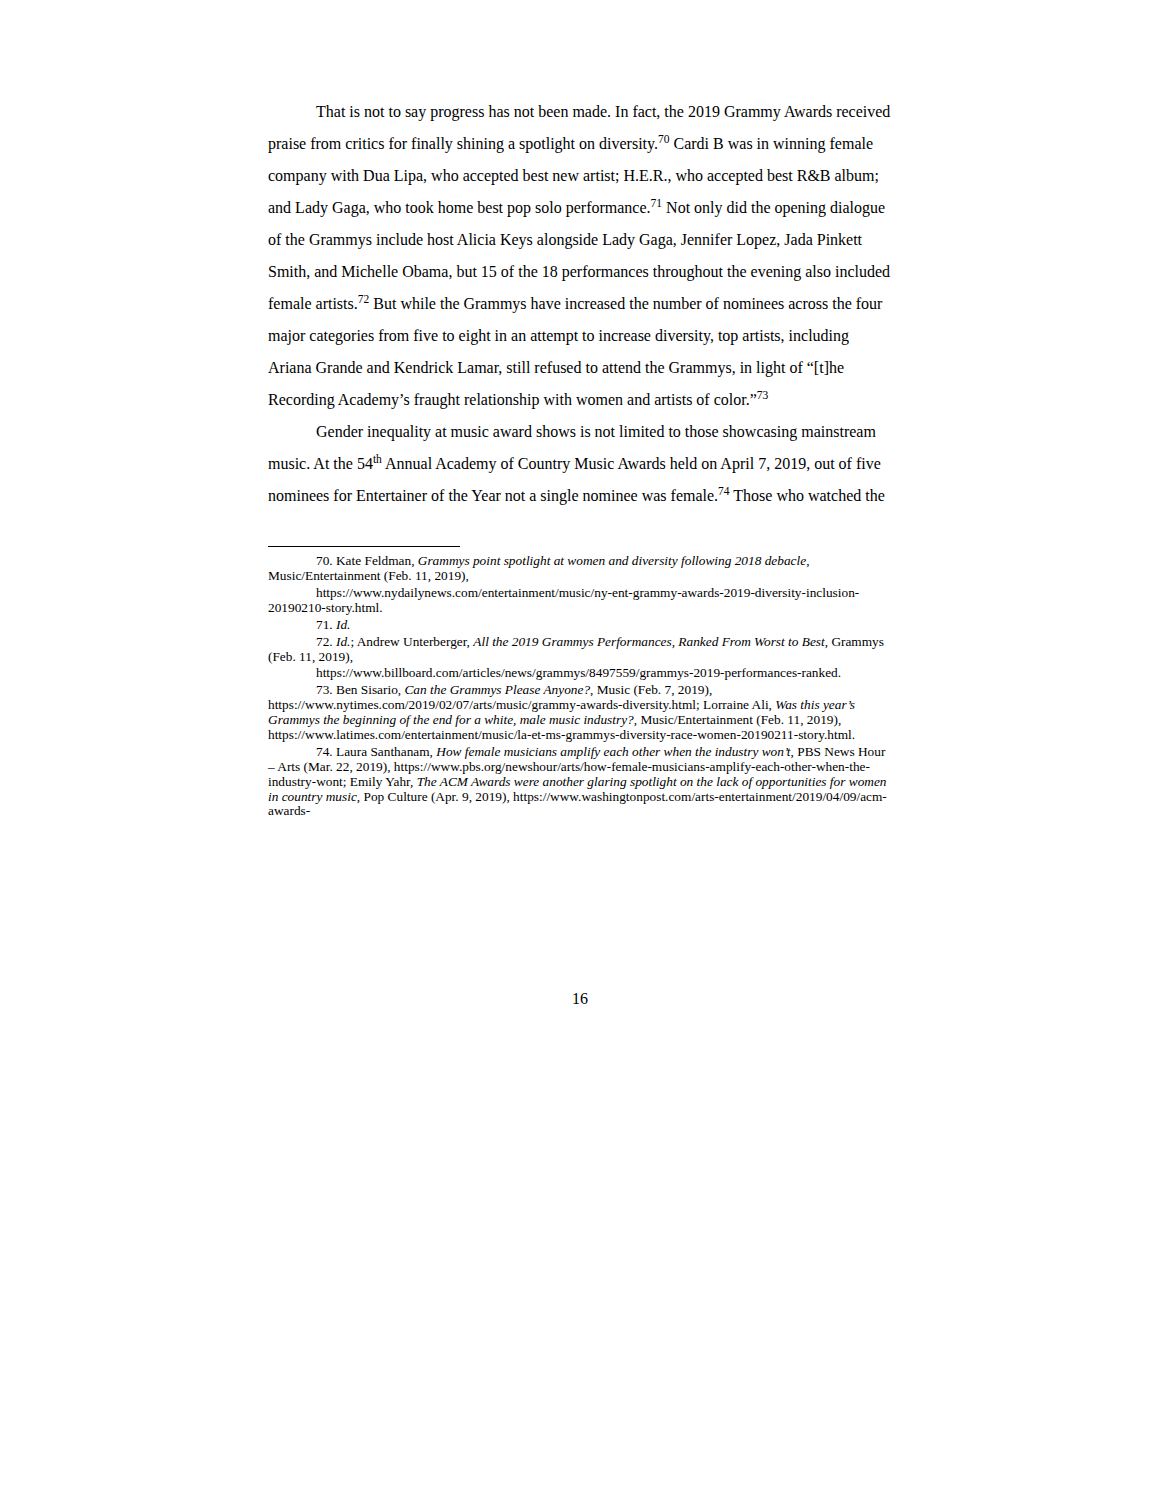That is not to say progress has not been made. In fact, the 2019 Grammy Awards received praise from critics for finally shining a spotlight on diversity.70 Cardi B was in winning female company with Dua Lipa, who accepted best new artist; H.E.R., who accepted best R&B album; and Lady Gaga, who took home best pop solo performance.71 Not only did the opening dialogue of the Grammys include host Alicia Keys alongside Lady Gaga, Jennifer Lopez, Jada Pinkett Smith, and Michelle Obama, but 15 of the 18 performances throughout the evening also included female artists.72 But while the Grammys have increased the number of nominees across the four major categories from five to eight in an attempt to increase diversity, top artists, including Ariana Grande and Kendrick Lamar, still refused to attend the Grammys, in light of “[t]he Recording Academy’s fraught relationship with women and artists of color.”73
Gender inequality at music award shows is not limited to those showcasing mainstream music. At the 54th Annual Academy of Country Music Awards held on April 7, 2019, out of five nominees for Entertainer of the Year not a single nominee was female.74 Those who watched the
70. Kate Feldman, Grammys point spotlight at women and diversity following 2018 debacle, Music/Entertainment (Feb. 11, 2019),
https://www.nydailynews.com/entertainment/music/ny-ent-grammy-awards-2019-diversity-inclusion-20190210-story.html.
71. Id.
72. Id.; Andrew Unterberger, All the 2019 Grammys Performances, Ranked From Worst to Best, Grammys (Feb. 11, 2019),
https://www.billboard.com/articles/news/grammys/8497559/grammys-2019-performances-ranked.
73. Ben Sisario, Can the Grammys Please Anyone?, Music (Feb. 7, 2019), https://www.nytimes.com/2019/02/07/arts/music/grammy-awards-diversity.html; Lorraine Ali, Was this year’s Grammys the beginning of the end for a white, male music industry?, Music/Entertainment (Feb. 11, 2019), https://www.latimes.com/entertainment/music/la-et-ms-grammys-diversity-race-women-20190211-story.html.
74. Laura Santhanam, How female musicians amplify each other when the industry won’t, PBS News Hour – Arts (Mar. 22, 2019), https://www.pbs.org/newshour/arts/how-female-musicians-amplify-each-other-when-the-industry-wont; Emily Yahr, The ACM Awards were another glaring spotlight on the lack of opportunities for women in country music, Pop Culture (Apr. 9, 2019), https://www.washingtonpost.com/arts-entertainment/2019/04/09/acm-awards-
16